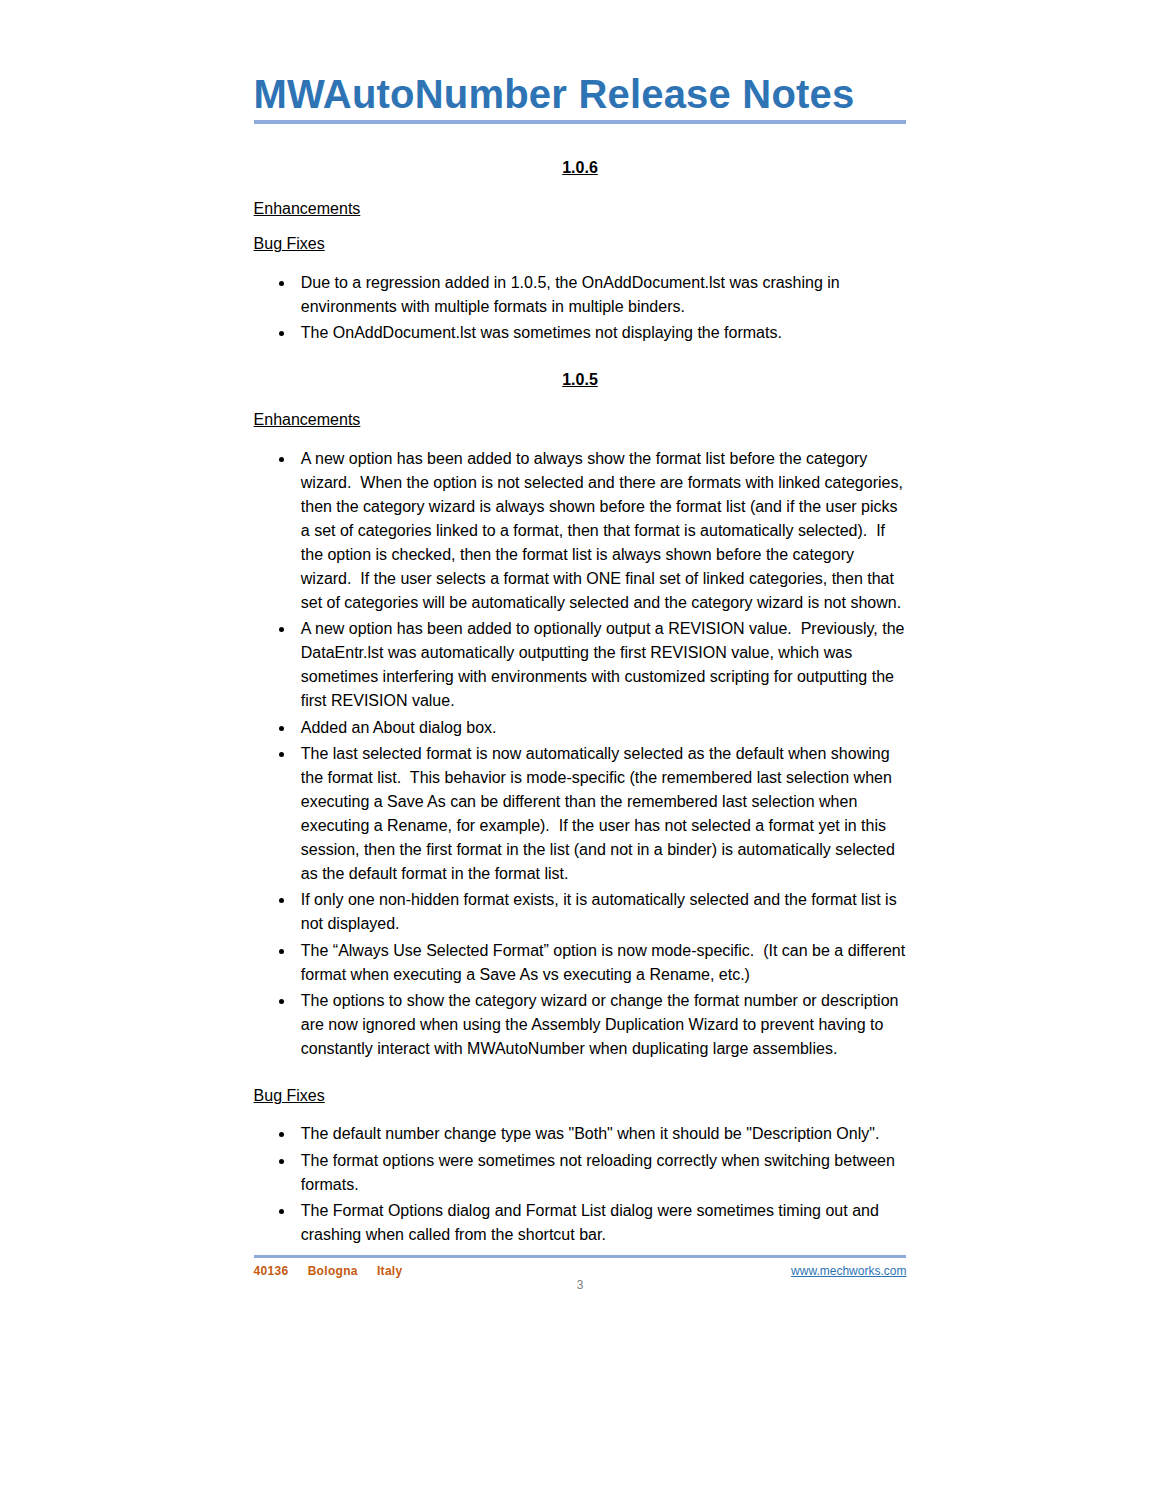MWAutoNumber Release Notes
1.0.6
Enhancements
Bug Fixes
Due to a regression added in 1.0.5, the OnAddDocument.lst was crashing in environments with multiple formats in multiple binders.
The OnAddDocument.lst was sometimes not displaying the formats.
1.0.5
Enhancements
A new option has been added to always show the format list before the category wizard. When the option is not selected and there are formats with linked categories, then the category wizard is always shown before the format list (and if the user picks a set of categories linked to a format, then that format is automatically selected). If the option is checked, then the format list is always shown before the category wizard. If the user selects a format with ONE final set of linked categories, then that set of categories will be automatically selected and the category wizard is not shown.
A new option has been added to optionally output a REVISION value. Previously, the DataEntr.lst was automatically outputting the first REVISION value, which was sometimes interfering with environments with customized scripting for outputting the first REVISION value.
Added an About dialog box.
The last selected format is now automatically selected as the default when showing the format list. This behavior is mode-specific (the remembered last selection when executing a Save As can be different than the remembered last selection when executing a Rename, for example). If the user has not selected a format yet in this session, then the first format in the list (and not in a binder) is automatically selected as the default format in the format list.
If only one non-hidden format exists, it is automatically selected and the format list is not displayed.
The “Always Use Selected Format” option is now mode-specific. (It can be a different format when executing a Save As vs executing a Rename, etc.)
The options to show the category wizard or change the format number or description are now ignored when using the Assembly Duplication Wizard to prevent having to constantly interact with MWAutoNumber when duplicating large assemblies.
Bug Fixes
The default number change type was "Both" when it should be "Description Only".
The format options were sometimes not reloading correctly when switching between formats.
The Format Options dialog and Format List dialog were sometimes timing out and crashing when called from the shortcut bar.
40136 Bologna Italy
www.mechworks.com
3